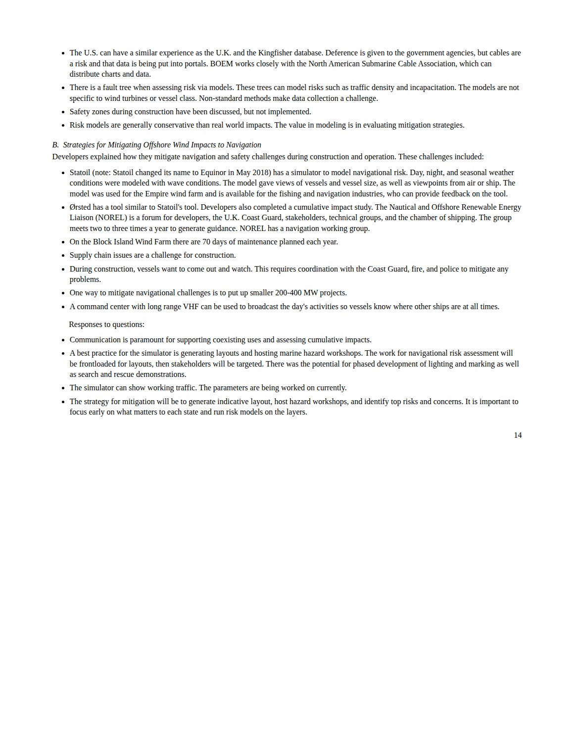The U.S. can have a similar experience as the U.K. and the Kingfisher database. Deference is given to the government agencies, but cables are a risk and that data is being put into portals. BOEM works closely with the North American Submarine Cable Association, which can distribute charts and data.
There is a fault tree when assessing risk via models. These trees can model risks such as traffic density and incapacitation. The models are not specific to wind turbines or vessel class. Non-standard methods make data collection a challenge.
Safety zones during construction have been discussed, but not implemented.
Risk models are generally conservative than real world impacts. The value in modeling is in evaluating mitigation strategies.
B. Strategies for Mitigating Offshore Wind Impacts to Navigation
Developers explained how they mitigate navigation and safety challenges during construction and operation. These challenges included:
Statoil (note: Statoil changed its name to Equinor in May 2018) has a simulator to model navigational risk. Day, night, and seasonal weather conditions were modeled with wave conditions. The model gave views of vessels and vessel size, as well as viewpoints from air or ship. The model was used for the Empire wind farm and is available for the fishing and navigation industries, who can provide feedback on the tool.
Ørsted has a tool similar to Statoil's tool. Developers also completed a cumulative impact study. The Nautical and Offshore Renewable Energy Liaison (NOREL) is a forum for developers, the U.K. Coast Guard, stakeholders, technical groups, and the chamber of shipping. The group meets two to three times a year to generate guidance. NOREL has a navigation working group.
On the Block Island Wind Farm there are 70 days of maintenance planned each year.
Supply chain issues are a challenge for construction.
During construction, vessels want to come out and watch. This requires coordination with the Coast Guard, fire, and police to mitigate any problems.
One way to mitigate navigational challenges is to put up smaller 200-400 MW projects.
A command center with long range VHF can be used to broadcast the day's activities so vessels know where other ships are at all times.
Responses to questions:
Communication is paramount for supporting coexisting uses and assessing cumulative impacts.
A best practice for the simulator is generating layouts and hosting marine hazard workshops. The work for navigational risk assessment will be frontloaded for layouts, then stakeholders will be targeted. There was the potential for phased development of lighting and marking as well as search and rescue demonstrations.
The simulator can show working traffic. The parameters are being worked on currently.
The strategy for mitigation will be to generate indicative layout, host hazard workshops, and identify top risks and concerns. It is important to focus early on what matters to each state and run risk models on the layers.
14